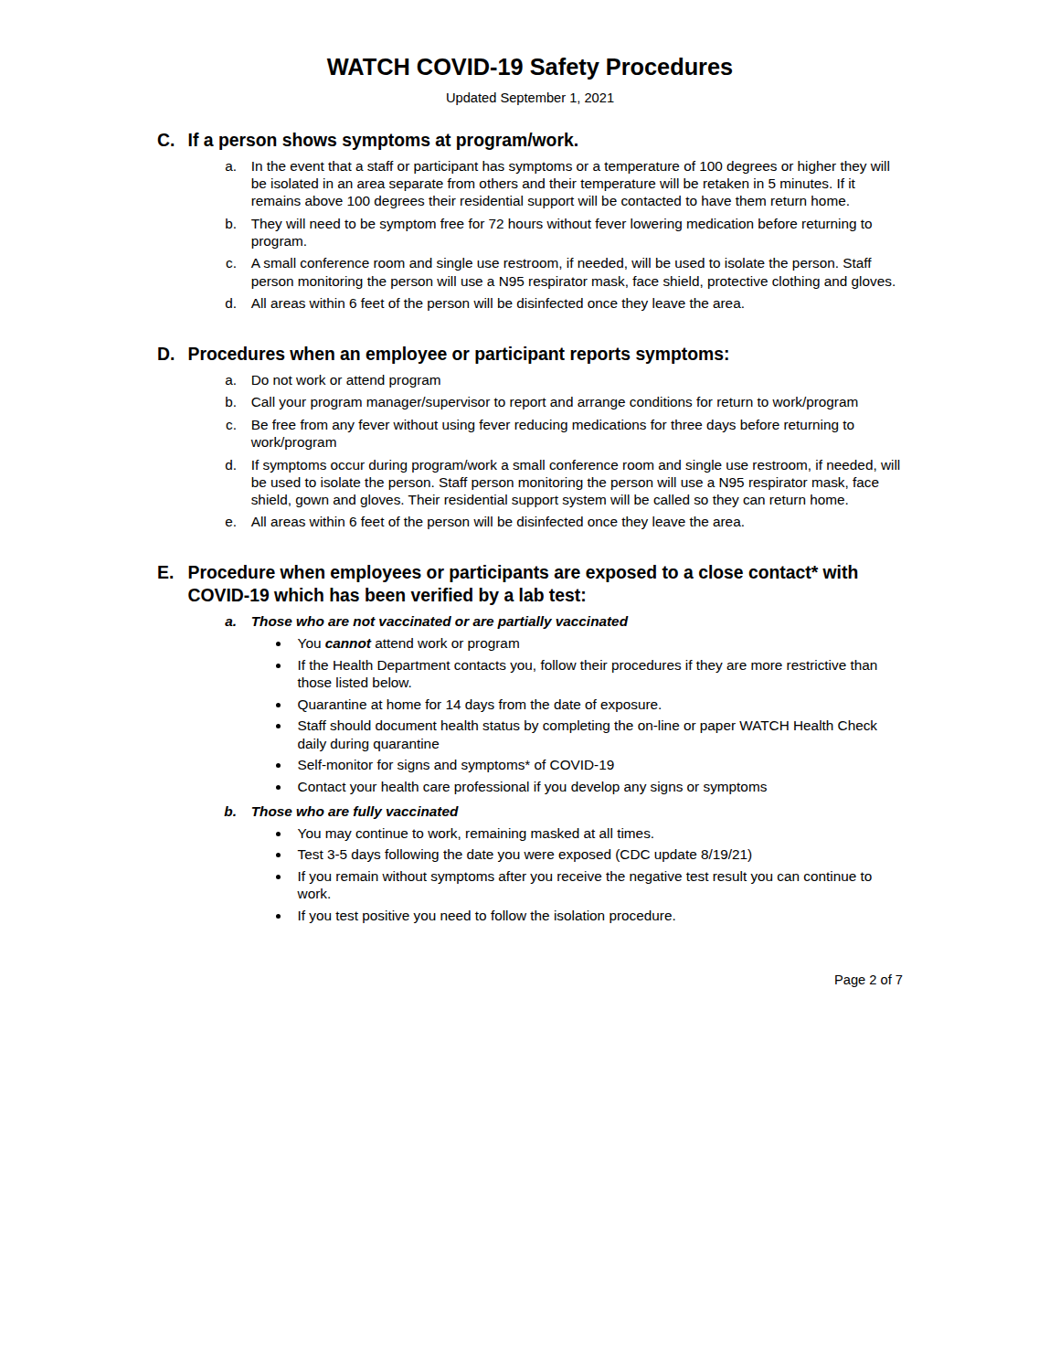WATCH COVID-19 Safety Procedures
Updated September 1, 2021
C. If a person shows symptoms at program/work.
In the event that a staff or participant has symptoms or a temperature of 100 degrees or higher they will be isolated in an area separate from others and their temperature will be retaken in 5 minutes. If it remains above 100 degrees their residential support will be contacted to have them return home.
They will need to be symptom free for 72 hours without fever lowering medication before returning to program.
A small conference room and single use restroom, if needed, will be used to isolate the person. Staff person monitoring the person will use a N95 respirator mask, face shield, protective clothing and gloves.
All areas within 6 feet of the person will be disinfected once they leave the area.
D. Procedures when an employee or participant reports symptoms:
Do not work or attend program
Call your program manager/supervisor to report and arrange conditions for return to work/program
Be free from any fever without using fever reducing medications for three days before returning to work/program
If symptoms occur during program/work a small conference room and single use restroom, if needed, will be used to isolate the person. Staff person monitoring the person will use a N95 respirator mask, face shield, gown and gloves. Their residential support system will be called so they can return home.
All areas within 6 feet of the person will be disinfected once they leave the area.
E. Procedure when employees or participants are exposed to a close contact* with COVID-19 which has been verified by a lab test:
Those who are not vaccinated or are partially vaccinated
You cannot attend work or program
If the Health Department contacts you, follow their procedures if they are more restrictive than those listed below.
Quarantine at home for 14 days from the date of exposure.
Staff should document health status by completing the on-line or paper WATCH Health Check daily during quarantine
Self-monitor for signs and symptoms* of COVID-19
Contact your health care professional if you develop any signs or symptoms
Those who are fully vaccinated
You may continue to work, remaining masked at all times.
Test 3-5 days following the date you were exposed (CDC update 8/19/21)
If you remain without symptoms after you receive the negative test result you can continue to work.
If you test positive you need to follow the isolation procedure.
Page 2 of 7